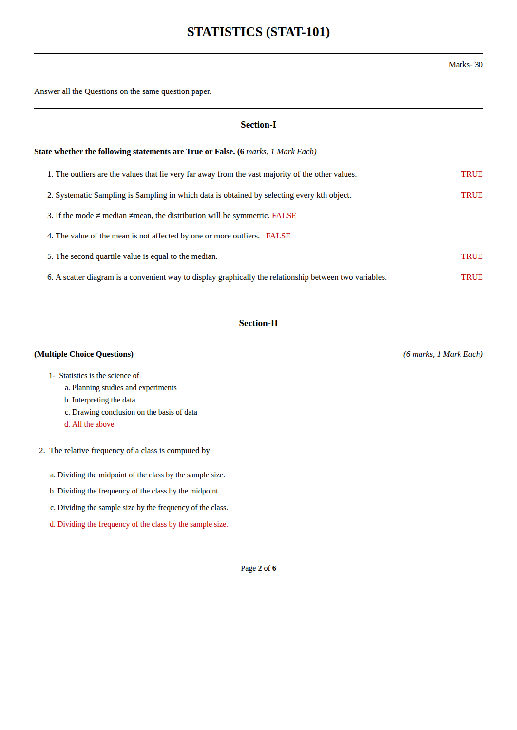STATISTICS (STAT-101)
Marks- 30
Answer all the Questions on the same question paper.
Section-I
State whether the following statements are True or False. (6 marks, 1 Mark Each)
The outliers are the values that lie very far away from the vast majority of the other values. TRUE
Systematic Sampling is Sampling in which data is obtained by selecting every kth object. TRUE
If the mode ≠ median ≠mean, the distribution will be symmetric. FALSE
The value of the mean is not affected by one or more outliers. FALSE
The second quartile value is equal to the median. TRUE
A scatter diagram is a convenient way to display graphically the relationship between two variables. TRUE
Section-II
(Multiple Choice Questions) (6 marks, 1 Mark Each)
1- Statistics is the science of
Planning studies and experiments
Interpreting the data
Drawing conclusion on the basis of data
All the above
2. The relative frequency of a class is computed by
Dividing the midpoint of the class by the sample size.
Dividing the frequency of the class by the midpoint.
Dividing the sample size by the frequency of the class.
Dividing the frequency of the class by the sample size.
Page 2 of 6